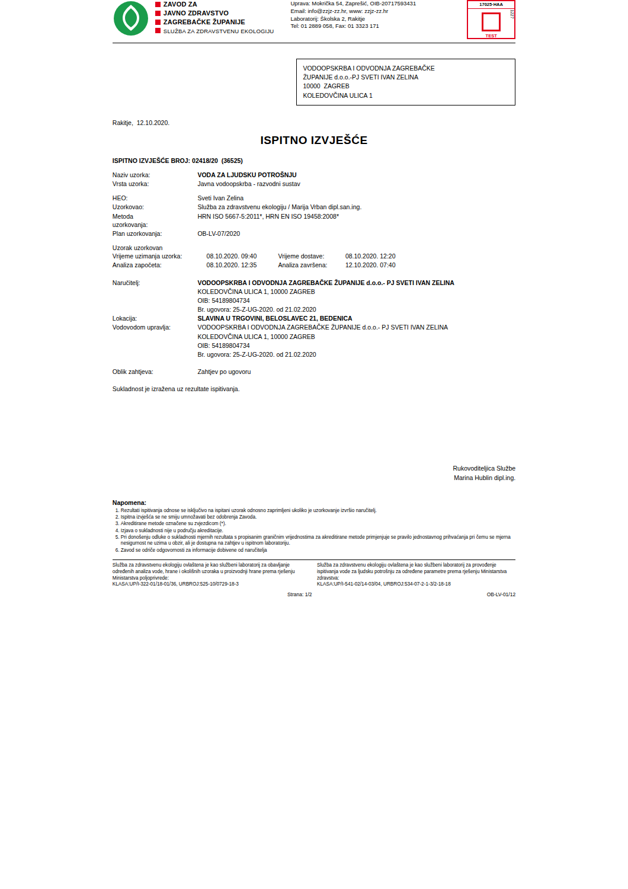ZAVOD ZA
JAVNO ZDRAVSTVO
ZAGREBAČKE ŽUPANIJE
SLUŽBA ZA ZDRAVSTVENU EKOLOGIJU
Uprava: Mokrička 54, Zaprešić, OIB-20717593431
Email: info@zzjz-zz.hr, www: zzjz-zz.hr
Laboratorij: Školska 2, Rakitje
Tel: 01 2889 058, Fax: 01 3323 171
17025·HAA
TEST
1227
VODOOPSKRBA I ODVODNJA ZAGREBAČKE
ŽUPANIJE d.o.o.-PJ SVETI IVAN ZELINA
10000 ZAGREB
KOLEDOVČINA ULICA 1
Rakitje, 12.10.2020.
ISPITNO IZVJEŠĆE
ISPITNO IZVJEŠĆE BROJ: 02418/20 (36525)
| Naziv uzorka: | VODA ZA LJUDSKU POTROŠNJU |
| Vrsta uzorka: | Javna vodoopskrba - razvodni sustav |
| HEO: | Sveti Ivan Zelina |
| Uzorkovao: | Služba za zdravstvenu ekologiju / Marija Vrban dipl.san.ing. |
| Metoda uzorkovanja: | HRN ISO 5667-5:2011*, HRN EN ISO 19458:2008* |
| Plan uzorkovanja: | OB-LV-07/2020 |
Uzorak uzorkovan
| Vrijeme uzimanja uzorka: | 08.10.2020. 09:40 | Vrijeme dostave: | 08.10.2020. 12:20 |
| Analiza započeta: | 08.10.2020. 12:35 | Analiza završena: | 12.10.2020. 07:40 |
| Naručitelj: | VODOOPSKRBA I ODVODNJA ZAGREBAČKE ŽUPANIJE d.o.o.- PJ SVETI IVAN ZELINA |
| | KOLEDOVČINA ULICA 1, 10000 ZAGREB |
| | OIB: 54189804734 |
| | Br. ugovora: 25-Z-UG-2020. od 21.02.2020 |
| Lokacija: | SLAVINA U TRGOVINI, BELOSLAVEC 21, BEDENICA |
| Vodovodom upravlja: | VODOOPSKRBA I ODVODNJA ZAGREBAČKE ŽUPANIJE d.o.o.- PJ SVETI IVAN ZELINA |
| | KOLEDOVČINA ULICA 1, 10000 ZAGREB |
| | OIB: 54189804734 |
| | Br. ugovora: 25-Z-UG-2020. od 21.02.2020 |
| Oblik zahtjeva: | Zahtjev po ugovoru |
Sukladnost je izražena uz rezultate ispitivanja.
Rukovoditeljica Službe
Marina Hublin dipl.ing.
Napomena:
Rezultati ispitivanja odnose se isključivo na ispitani uzorak odnosno zaprimljeni ukoliko je uzorkovanje izvršio naručitelj.
Ispitna izvješća se ne smiju umnožavati bez odobrenja Zavoda.
Akreditirane metode označene su zvjezdicom (*).
Izjava o sukladnosti nije u području akreditacije.
Pri donošenju odluke o sukladnosti mjernih rezultata s propisanim graničnim vrijednostima za akreditirane metode primjenjuje se pravilo jednostavnog prihvaćanja pri čemu se mjerna nesigurnost ne uzima u obzir, ali je dostupna na zahtjev u ispitnom laboratoriju.
Zavod se odriče odgovornosti za informacije dobivene od naručitelja
Služba za zdravstvenu ekologiju ovlaštena je kao službeni laboratorij za obavljanje određenih analiza vode, hrane i okolišnih uzoraka u proizvodnji hrane prema rješenju Ministarstva poljoprivrede:
KLASA:UP/I-322-01/18-01/36, URBROJ:525-10/0729-18-3
Služba za zdravstvenu ekologiju ovlaštena je kao službeni laboratorij za provođenje ispitivanja vode za ljudsku potrošnju za određene parametre prema rješenju Ministarstva zdravstva:
KLASA:UP/I-541-02/14-03/04, URBROJ:534-07-2-1-3/2-18-18
Strana: 1/2
OB-LV-01/12